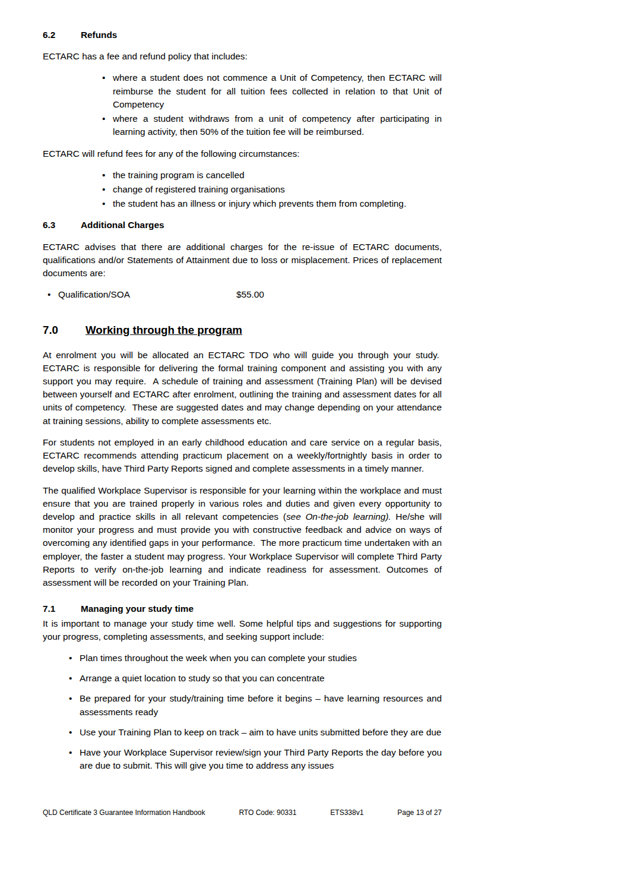6.2 Refunds
ECTARC has a fee and refund policy that includes:
where a student does not commence a Unit of Competency, then ECTARC will reimburse the student for all tuition fees collected in relation to that Unit of Competency
where a student withdraws from a unit of competency after participating in learning activity, then 50% of the tuition fee will be reimbursed.
ECTARC will refund fees for any of the following circumstances:
the training program is cancelled
change of registered training organisations
the student has an illness or injury which prevents them from completing.
6.3 Additional Charges
ECTARC advises that there are additional charges for the re-issue of ECTARC documents, qualifications and/or Statements of Attainment due to loss or misplacement. Prices of replacement documents are:
Qualification/SOA$55.00
7.0 Working through the program
At enrolment you will be allocated an ECTARC TDO who will guide you through your study. ECTARC is responsible for delivering the formal training component and assisting you with any support you may require. A schedule of training and assessment (Training Plan) will be devised between yourself and ECTARC after enrolment, outlining the training and assessment dates for all units of competency. These are suggested dates and may change depending on your attendance at training sessions, ability to complete assessments etc.
For students not employed in an early childhood education and care service on a regular basis, ECTARC recommends attending practicum placement on a weekly/fortnightly basis in order to develop skills, have Third Party Reports signed and complete assessments in a timely manner.
The qualified Workplace Supervisor is responsible for your learning within the workplace and must ensure that you are trained properly in various roles and duties and given every opportunity to develop and practice skills in all relevant competencies (see On-the-job learning). He/she will monitor your progress and must provide you with constructive feedback and advice on ways of overcoming any identified gaps in your performance. The more practicum time undertaken with an employer, the faster a student may progress. Your Workplace Supervisor will complete Third Party Reports to verify on-the-job learning and indicate readiness for assessment. Outcomes of assessment will be recorded on your Training Plan.
7.1 Managing your study time
It is important to manage your study time well. Some helpful tips and suggestions for supporting your progress, completing assessments, and seeking support include:
Plan times throughout the week when you can complete your studies
Arrange a quiet location to study so that you can concentrate
Be prepared for your study/training time before it begins – have learning resources and assessments ready
Use your Training Plan to keep on track – aim to have units submitted before they are due
Have your Workplace Supervisor review/sign your Third Party Reports the day before you are due to submit. This will give you time to address any issues
QLD Certificate 3 Guarantee Information Handbook RTO Code: 90331 ETS338v1 Page 13 of 27